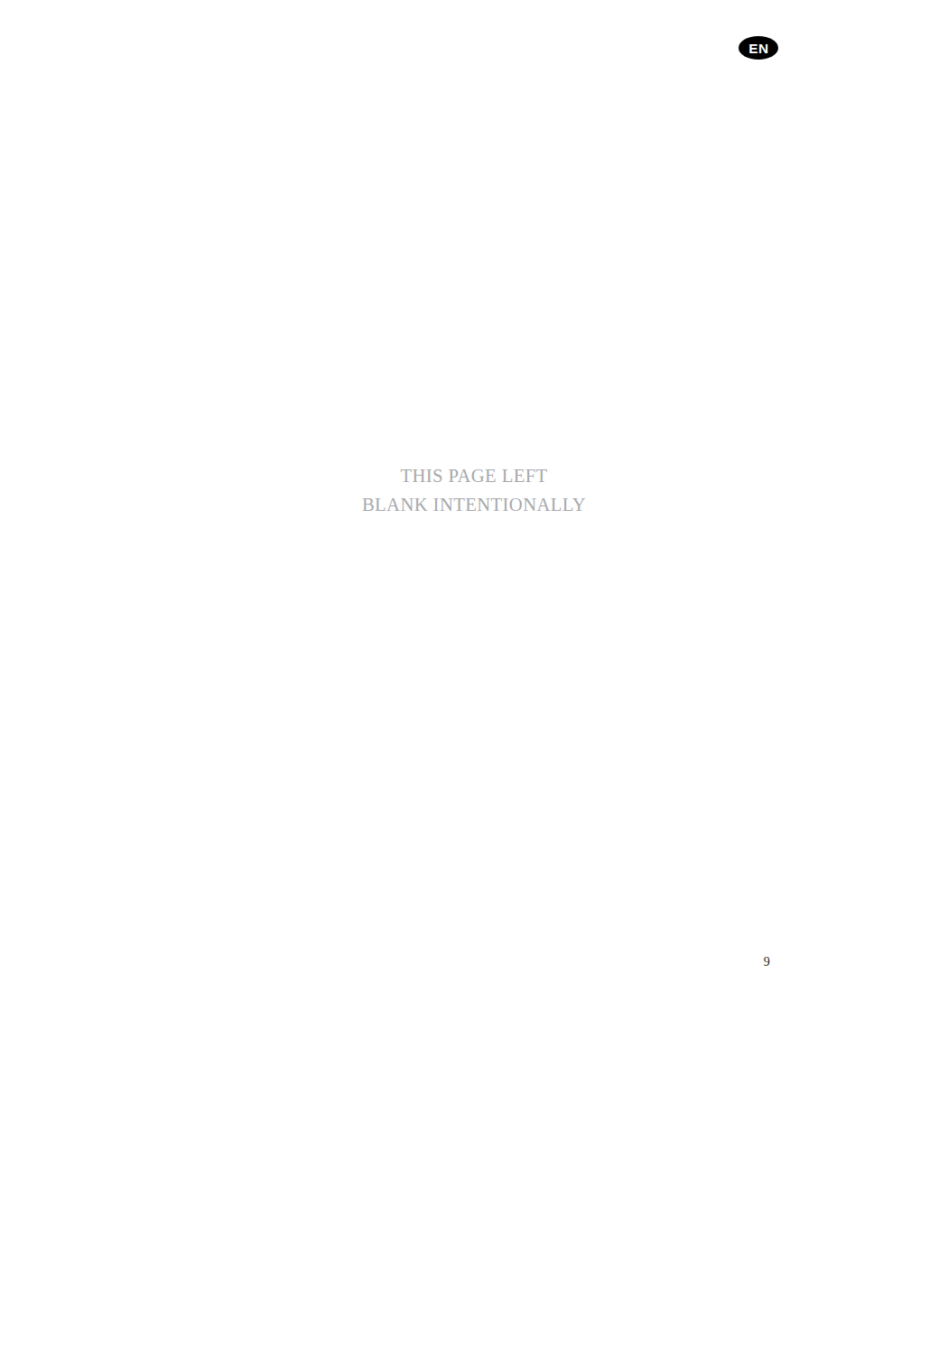EN
THIS PAGE LEFT BLANK INTENTIONALLY
9